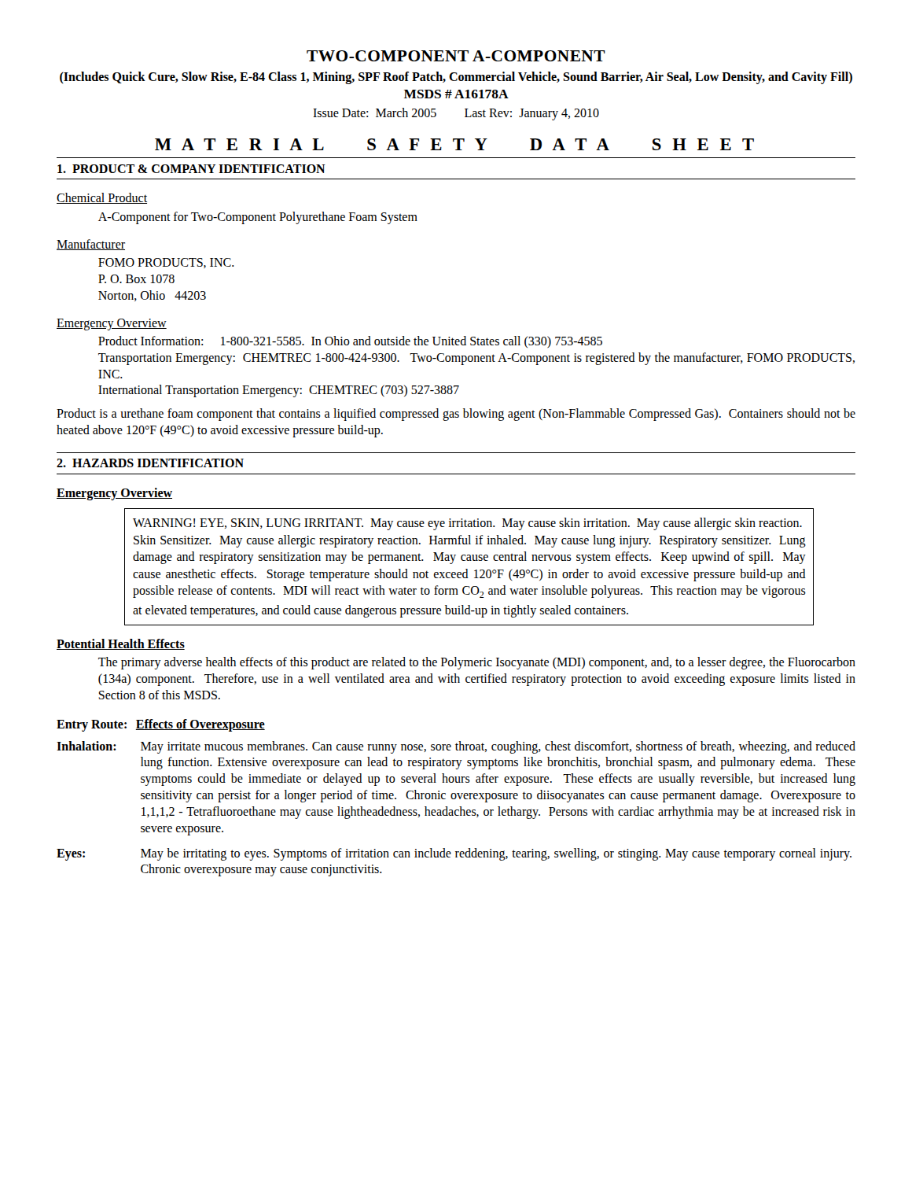TWO-COMPONENT A-COMPONENT
(Includes Quick Cure, Slow Rise, E-84 Class 1, Mining, SPF Roof Patch, Commercial Vehicle, Sound Barrier, Air Seal, Low Density, and Cavity Fill)
MSDS # A16178A
Issue Date: March 2005 Last Rev: January 4, 2010
M A T E R I A L S A F E T Y D A T A S H E E T
1. PRODUCT & COMPANY IDENTIFICATION
Chemical Product
A-Component for Two-Component Polyurethane Foam System
Manufacturer
FOMO PRODUCTS, INC.
P. O. Box 1078
Norton, Ohio 44203
Emergency Overview
Product Information: 1-800-321-5585. In Ohio and outside the United States call (330) 753-4585
Transportation Emergency: CHEMTREC 1-800-424-9300. Two-Component A-Component is registered by the manufacturer, FOMO PRODUCTS, INC.
International Transportation Emergency: CHEMTREC (703) 527-3887
Product is a urethane foam component that contains a liquified compressed gas blowing agent (Non-Flammable Compressed Gas). Containers should not be heated above 120°F (49°C) to avoid excessive pressure build-up.
2. HAZARDS IDENTIFICATION
Emergency Overview
WARNING! EYE, SKIN, LUNG IRRITANT. May cause eye irritation. May cause skin irritation. May cause allergic skin reaction. Skin Sensitizer. May cause allergic respiratory reaction. Harmful if inhaled. May cause lung injury. Respiratory sensitizer. Lung damage and respiratory sensitization may be permanent. May cause central nervous system effects. Keep upwind of spill. May cause anesthetic effects. Storage temperature should not exceed 120°F (49°C) in order to avoid excessive pressure build-up and possible release of contents. MDI will react with water to form CO2 and water insoluble polyureas. This reaction may be vigorous at elevated temperatures, and could cause dangerous pressure build-up in tightly sealed containers.
Potential Health Effects
The primary adverse health effects of this product are related to the Polymeric Isocyanate (MDI) component, and, to a lesser degree, the Fluorocarbon (134a) component. Therefore, use in a well ventilated area and with certified respiratory protection to avoid exceeding exposure limits listed in Section 8 of this MSDS.
Entry Route: Effects of Overexposure
| Inhalation: | May irritate mucous membranes. Can cause runny nose, sore throat, coughing, chest discomfort, shortness of breath, wheezing, and reduced lung function. Extensive overexposure can lead to respiratory symptoms like bronchitis, bronchial spasm, and pulmonary edema. These symptoms could be immediate or delayed up to several hours after exposure. These effects are usually reversible, but increased lung sensitivity can persist for a longer period of time. Chronic overexposure to diisocyanates can cause permanent damage. Overexposure to 1,1,1,2 - Tetrafluoroethane may cause lightheadedness, headaches, or lethargy. Persons with cardiac arrhythmia may be at increased risk in severe exposure. |
| Eyes: | May be irritating to eyes. Symptoms of irritation can include reddening, tearing, swelling, or stinging. May cause temporary corneal injury. Chronic overexposure may cause conjunctivitis. |